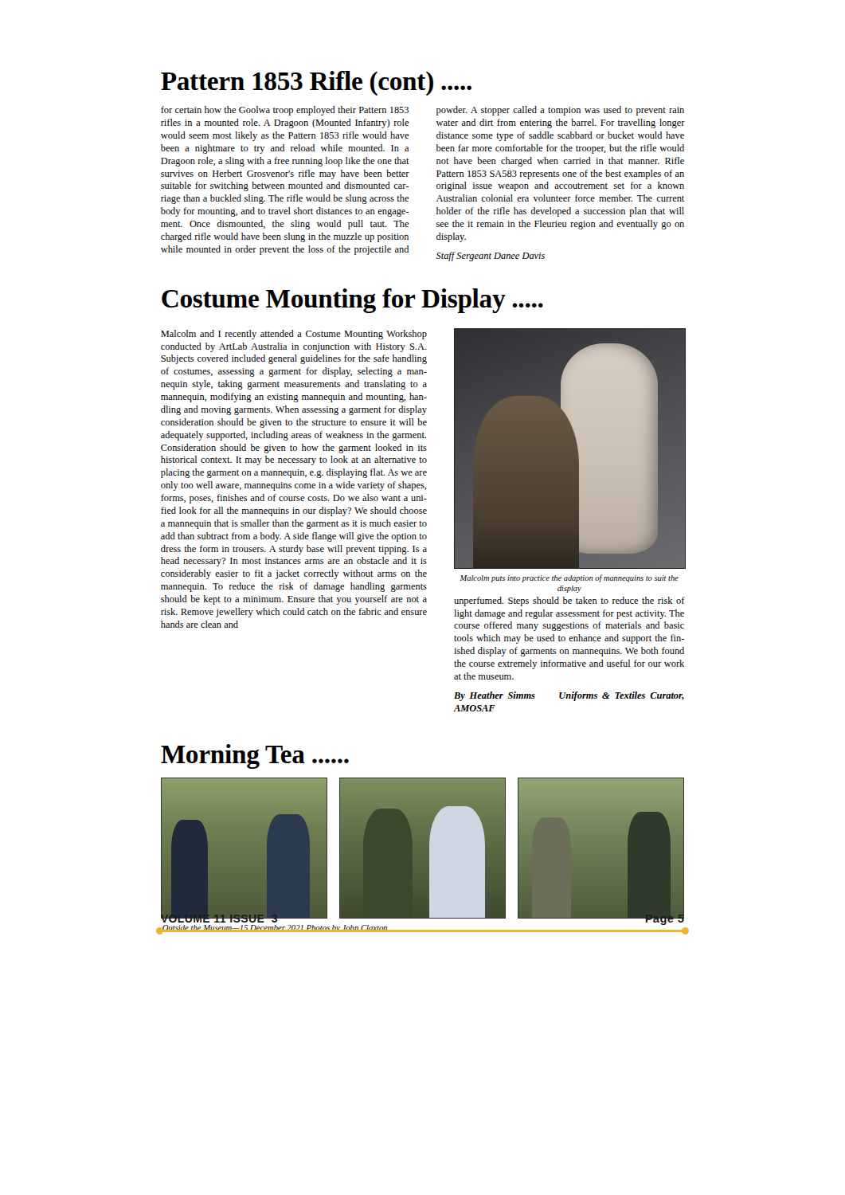Pattern 1853 Rifle (cont) .....
for certain how the Goolwa troop employed their Pattern 1853 rifles in a mounted role. A Dragoon (Mounted Infantry) role would seem most likely as the Pattern 1853 rifle would have been a nightmare to try and reload while mounted. In a Dragoon role, a sling with a free running loop like the one that survives on Herbert Grosvenor's rifle may have been better suitable for switching between mounted and dismounted carriage than a buckled sling. The rifle would be slung across the body for mounting, and to travel short distances to an engagement. Once dismounted, the sling would pull taut. The charged rifle would have been slung in the muzzle up position while mounted in order prevent the loss of the projectile and powder. A stopper called a tompion was used to prevent rain water and dirt from entering the barrel. For travelling longer distance some type of saddle scabbard or bucket would have been far more comfortable for the trooper, but the rifle would not have been charged when carried in that manner. Rifle Pattern 1853 SA583 represents one of the best examples of an original issue weapon and accoutrement set for a known Australian colonial era volunteer force member. The current holder of the rifle has developed a succession plan that will see the it remain in the Fleurieu region and eventually go on display.
Staff Sergeant Danee Davis
Costume Mounting for Display .....
Malcolm and I recently attended a Costume Mounting Workshop conducted by ArtLab Australia in conjunction with History S.A. Subjects covered included general guidelines for the safe handling of costumes, assessing a garment for display, selecting a mannequin style, taking garment measurements and translating to a mannequin, modifying an existing mannequin and mounting, handling and moving garments. When assessing a garment for display consideration should be given to the structure to ensure it will be adequately supported, including areas of weakness in the garment. Consideration should be given to how the garment looked in its historical context. It may be necessary to look at an alternative to placing the garment on a mannequin, e.g. displaying flat. As we are only too well aware, mannequins come in a wide variety of shapes, forms, poses, finishes and of course costs. Do we also want a unified look for all the mannequins in our display? We should choose a mannequin that is smaller than the garment as it is much easier to add than subtract from a body. A side flange will give the option to dress the form in trousers. A sturdy base will prevent tipping. Is a head necessary? In most instances arms are an obstacle and it is considerably easier to fit a jacket correctly without arms on the mannequin. To reduce the risk of damage handling garments should be kept to a minimum. Ensure that you yourself are not a risk. Remove jewellery which could catch on the fabric and ensure hands are clean and
Malcolm puts into practice the adaption of mannequins to suit the display
unperfumed. Steps should be taken to reduce the risk of light damage and regular assessment for pest activity. The course offered many suggestions of materials and basic tools which may be used to enhance and support the finished display of garments on mannequins. We both found the course extremely informative and useful for our work at the museum.
By Heather Simms Uniforms & Textiles Curator, AMOSAF
Morning Tea ......
Outside the Museum—15 December 2021 Photos by John Claxton
VOLUME 11 ISSUE 3
Page 5